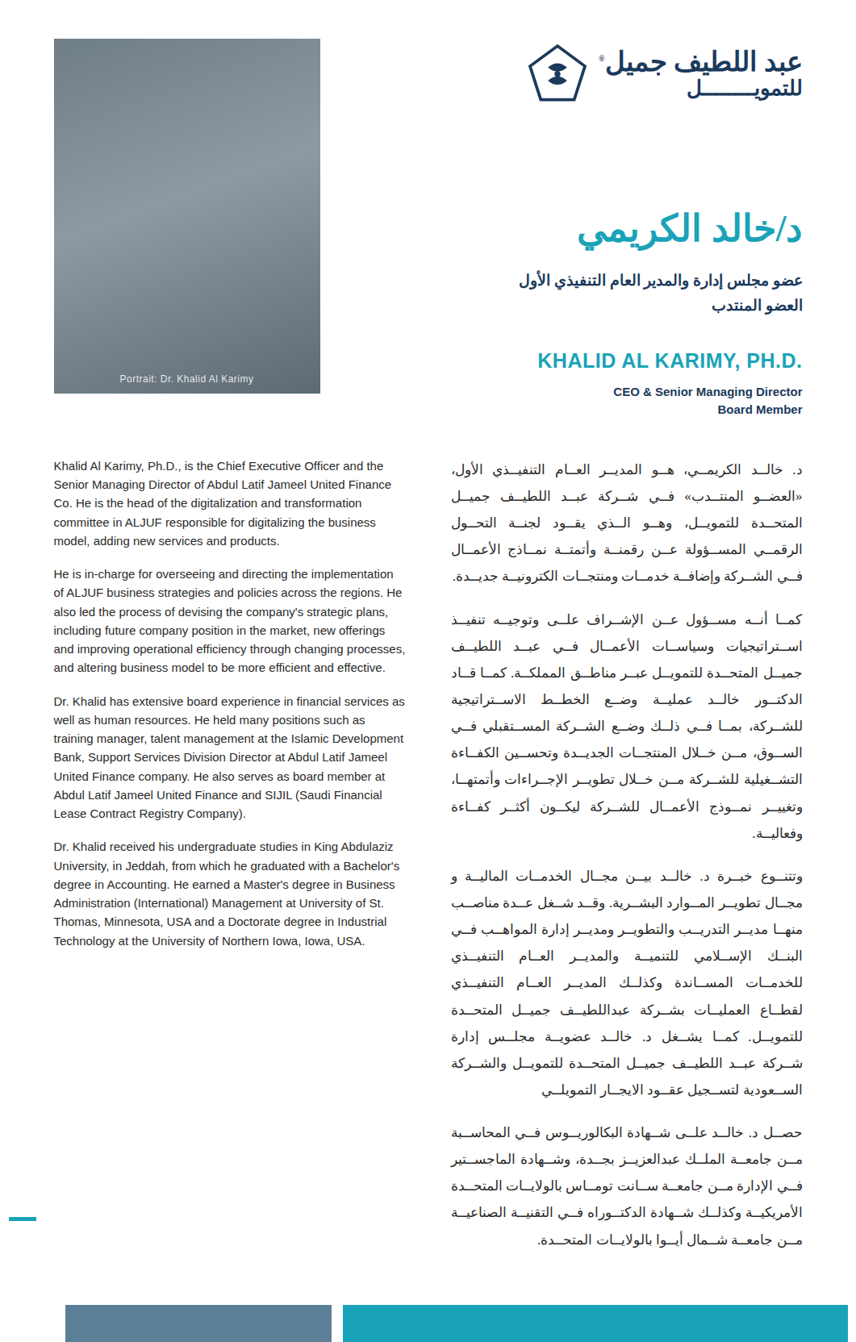Portrait: Dr. Khalid Al Karimy
عبد اللطيف جميل® للتمويــــــــل
د/خالد الكريمي
عضو مجلس إدارة والمدير العام التنفيذي الأول
العضو المنتدب
Khalid Al Karimy, Ph.D.
CEO & Senior Managing Director
Board Member
Khalid Al Karimy, Ph.D., is the Chief Executive Officer and the Senior Managing Director of Abdul Latif Jameel United Finance Co. He is the head of the digitalization and transformation committee in ALJUF responsible for digitalizing the business model, adding new services and products.
He is in-charge for overseeing and directing the implementation of ALJUF business strategies and policies across the regions. He also led the process of devising the company's strategic plans, including future company position in the market, new offerings and improving operational efficiency through changing processes, and altering business model to be more efficient and effective.
Dr. Khalid has extensive board experience in financial services as well as human resources. He held many positions such as training manager, talent management at the Islamic Development Bank, Support Services Division Director at Abdul Latif Jameel United Finance company. He also serves as board member at Abdul Latif Jameel United Finance and SIJIL (Saudi Financial Lease Contract Registry Company).
Dr. Khalid received his undergraduate studies in King Abdulaziz University, in Jeddah, from which he graduated with a Bachelor's degree in Accounting. He earned a Master's degree in Business Administration (International) Management at University of St. Thomas, Minnesota, USA and a Doctorate degree in Industrial Technology at the University of Northern Iowa, Iowa, USA.
د. خالــد الكريمــي، هــو المديــر العــام التنفيــذي الأول، «العضــو المنتــدب» فــي شــركة عبــد اللطيــف جميــل المتحــدة للتمويــل، وهــو الــذي يقــود لجنــة التحــول الرقمــي المســؤولة عــن رقمنــة وأتمتــة نمــاذج الأعمــال فــي الشــركة وإضافــة خدمــات ومنتجــات الكترونيــة جديــدة.
كمــا أنــه مســؤول عــن الإشــراف علــى وتوجيــه تنفيــذ اســتراتيجيات وسياســات الأعمــال فــي عبــد اللطيــف جميــل المتحــدة للتمويــل عبــر مناطــق المملكــة. كمــا قــاد الدكتــور خالــد عمليــة وضــع الخطــط الاســتراتيجية للشــركة، بمــا فــي ذلــك وضــع الشــركة المســتقبلي فــي الســوق، مــن خــلال المنتجــات الجديــدة وتحســين الكفــاءة التشــغيلية للشــركة مــن خــلال تطويــر الإجــراءات وأتمتهــا، وتغييــر نمــوذج الأعمــال للشــركة ليكــون أكثــر كفــاءة وفعاليــة.
وتتنــوع خبــرة د. خالــد بيــن مجــال الخدمــات الماليــة و مجــال تطويــر المــوارد البشــرية. وقــد شــغل عــدة مناصــب منهــا مديــر التدريــب والتطويــر ومديــر إدارة المواهــب فــي البنــك الإســلامي للتنميــة والمديــر العــام التنفيــذي للخدمــات المســاندة وكذلــك المديــر العــام التنفيــذي لقطــاع العمليــات بشــركة عبداللطيــف جميــل المتحــدة للتمويــل. كمــا يشــغل د. خالــد عضويــة مجلــس إدارة شــركة عبــد اللطيــف جميــل المتحــدة للتمويــل والشــركة الســعودية لتســجيل عقــود الايجــار التمويلــي
حصــل د. خالــد علــى شــهادة البكالوريــوس فــي المحاســبة مــن جامعــة الملــك عبدالعزيــز بجــدة، وشــهادة الماجســتير فــي الإدارة مــن جامعــة ســانت تومــاس بالولايــات المتحــدة الأمريكيــة وكذلــك شــهادة الدكتــوراه فــي التقنيــة الصناعيــة مــن جامعــة شــمال أيــوا بالولايــات المتحــدة.